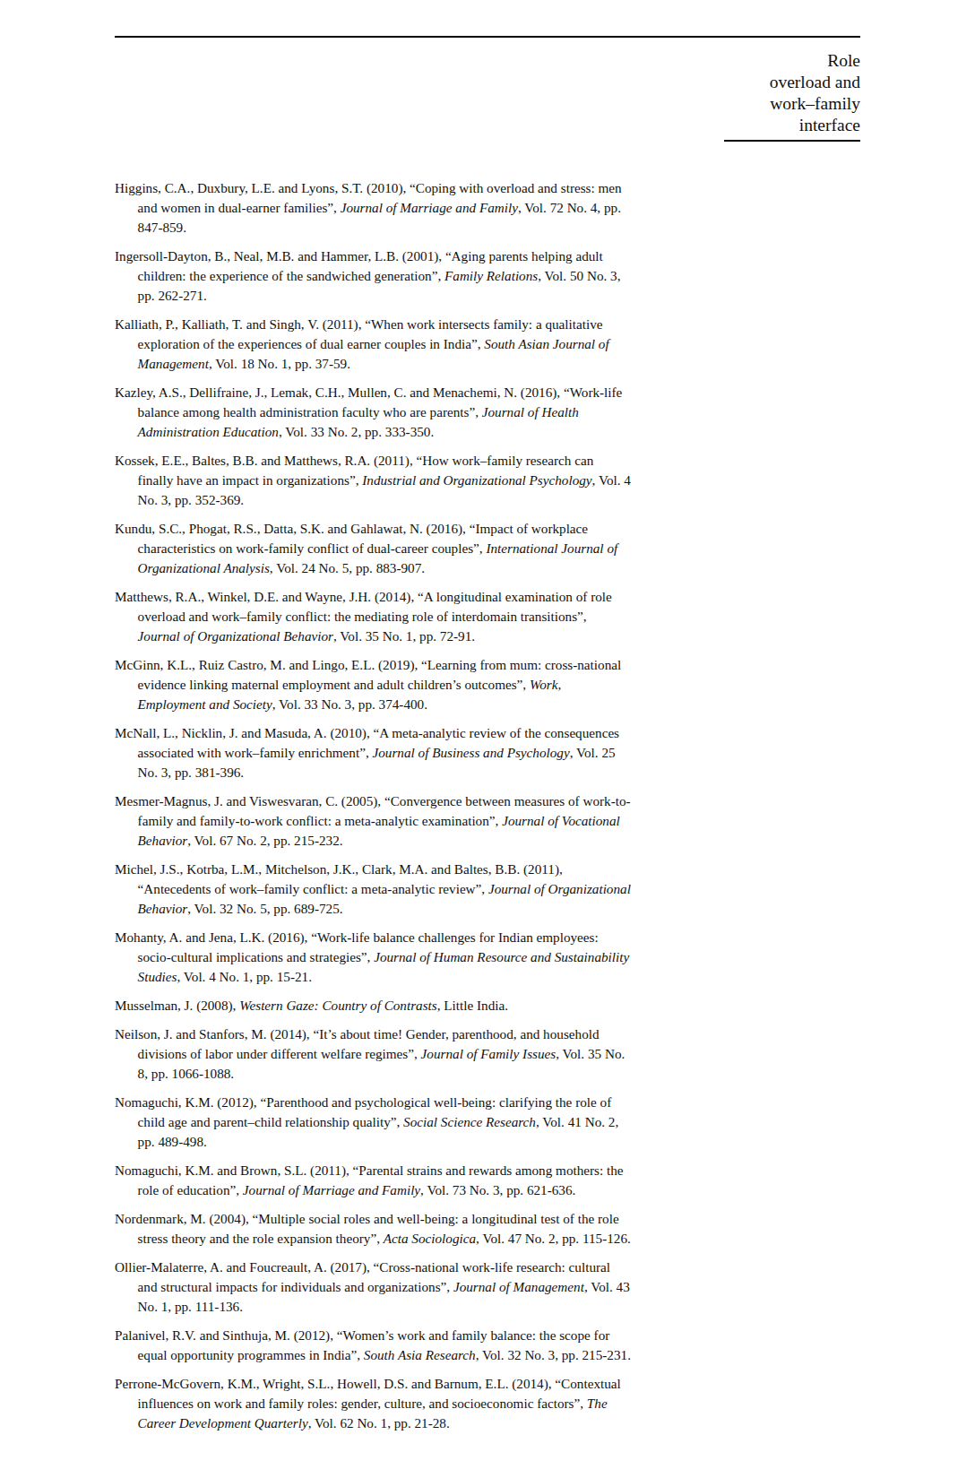Role
overload and
work–family
interface
Higgins, C.A., Duxbury, L.E. and Lyons, S.T. (2010), “Coping with overload and stress: men and women in dual-earner families”, Journal of Marriage and Family, Vol. 72 No. 4, pp. 847-859.
Ingersoll-Dayton, B., Neal, M.B. and Hammer, L.B. (2001), “Aging parents helping adult children: the experience of the sandwiched generation”, Family Relations, Vol. 50 No. 3, pp. 262-271.
Kalliath, P., Kalliath, T. and Singh, V. (2011), “When work intersects family: a qualitative exploration of the experiences of dual earner couples in India”, South Asian Journal of Management, Vol. 18 No. 1, pp. 37-59.
Kazley, A.S., Dellifraine, J., Lemak, C.H., Mullen, C. and Menachemi, N. (2016), “Work-life balance among health administration faculty who are parents”, Journal of Health Administration Education, Vol. 33 No. 2, pp. 333-350.
Kossek, E.E., Baltes, B.B. and Matthews, R.A. (2011), “How work–family research can finally have an impact in organizations”, Industrial and Organizational Psychology, Vol. 4 No. 3, pp. 352-369.
Kundu, S.C., Phogat, R.S., Datta, S.K. and Gahlawat, N. (2016), “Impact of workplace characteristics on work-family conflict of dual-career couples”, International Journal of Organizational Analysis, Vol. 24 No. 5, pp. 883-907.
Matthews, R.A., Winkel, D.E. and Wayne, J.H. (2014), “A longitudinal examination of role overload and work–family conflict: the mediating role of interdomain transitions”, Journal of Organizational Behavior, Vol. 35 No. 1, pp. 72-91.
McGinn, K.L., Ruiz Castro, M. and Lingo, E.L. (2019), “Learning from mum: cross-national evidence linking maternal employment and adult children’s outcomes”, Work, Employment and Society, Vol. 33 No. 3, pp. 374-400.
McNall, L., Nicklin, J. and Masuda, A. (2010), “A meta-analytic review of the consequences associated with work–family enrichment”, Journal of Business and Psychology, Vol. 25 No. 3, pp. 381-396.
Mesmer-Magnus, J. and Viswesvaran, C. (2005), “Convergence between measures of work-to-family and family-to-work conflict: a meta-analytic examination”, Journal of Vocational Behavior, Vol. 67 No. 2, pp. 215-232.
Michel, J.S., Kotrba, L.M., Mitchelson, J.K., Clark, M.A. and Baltes, B.B. (2011), “Antecedents of work–family conflict: a meta-analytic review”, Journal of Organizational Behavior, Vol. 32 No. 5, pp. 689-725.
Mohanty, A. and Jena, L.K. (2016), “Work-life balance challenges for Indian employees: socio-cultural implications and strategies”, Journal of Human Resource and Sustainability Studies, Vol. 4 No. 1, pp. 15-21.
Musselman, J. (2008), Western Gaze: Country of Contrasts, Little India.
Neilson, J. and Stanfors, M. (2014), “It’s about time! Gender, parenthood, and household divisions of labor under different welfare regimes”, Journal of Family Issues, Vol. 35 No. 8, pp. 1066-1088.
Nomaguchi, K.M. (2012), “Parenthood and psychological well-being: clarifying the role of child age and parent–child relationship quality”, Social Science Research, Vol. 41 No. 2, pp. 489-498.
Nomaguchi, K.M. and Brown, S.L. (2011), “Parental strains and rewards among mothers: the role of education”, Journal of Marriage and Family, Vol. 73 No. 3, pp. 621-636.
Nordenmark, M. (2004), “Multiple social roles and well-being: a longitudinal test of the role stress theory and the role expansion theory”, Acta Sociologica, Vol. 47 No. 2, pp. 115-126.
Ollier-Malaterre, A. and Foucreault, A. (2017), “Cross-national work-life research: cultural and structural impacts for individuals and organizations”, Journal of Management, Vol. 43 No. 1, pp. 111-136.
Palanivel, R.V. and Sinthuja, M. (2012), “Women’s work and family balance: the scope for equal opportunity programmes in India”, South Asia Research, Vol. 32 No. 3, pp. 215-231.
Perrone-McGovern, K.M., Wright, S.L., Howell, D.S. and Barnum, E.L. (2014), “Contextual influences on work and family roles: gender, culture, and socioeconomic factors”, The Career Development Quarterly, Vol. 62 No. 1, pp. 21-28.